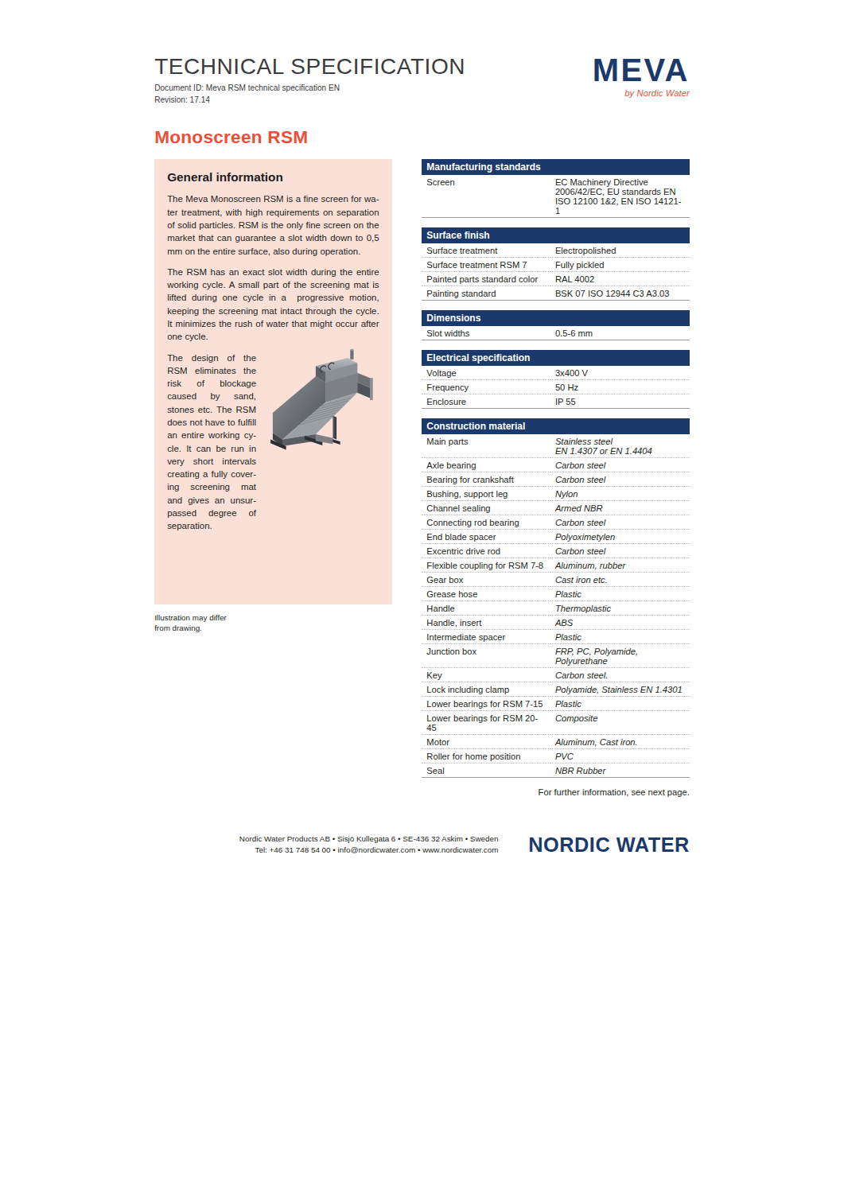Technical specification
Document ID: Meva RSM technical specification EN
Revision: 17.14
MEVA
by Nordic Water
Monoscreen RSM
General information
The Meva Monoscreen RSM is a fine screen for water treatment, with high requirements on separation of solid particles. RSM is the only fine screen on the market that can guarantee a slot width down to 0,5 mm on the entire surface, also during operation.
The RSM has an exact slot width during the entire working cycle. A small part of the screening mat is lifted during one cycle in a progressive motion, keeping the screening mat intact through the cycle. It minimizes the rush of water that might occur after one cycle.
Monoscreen RSM illustration
The design of the RSM eliminates the risk of blockage caused by sand, stones etc. The RSM does not have to fulfill an entire working cycle. It can be run in very short intervals creating a fully covering screening mat and gives an unsurpassed degree of separation.
Illustration may differ
from drawing.
Manufacturing standards
| Screen | EC Machinery Directive 2006/42/EC, EU standards EN ISO 12100 1&2, EN ISO 14121-1 |
Surface finish
| Surface treatment | Electropolished |
| Surface treatment RSM 7 | Fully pickled |
| Painted parts standard color | RAL 4002 |
| Painting standard | BSK 07 ISO 12944 C3 A3.03 |
Dimensions
| Slot widths | 0.5-6 mm |
Electrical specification
| Voltage | 3x400 V |
| Frequency | 50 Hz |
| Enclosure | IP 55 |
Construction material
| Main parts | Stainless steel EN 1.4307 or EN 1.4404 |
| Axle bearing | Carbon steel |
| Bearing for crankshaft | Carbon steel |
| Bushing, support leg | Nylon |
| Channel sealing | Armed NBR |
| Connecting rod bearing | Carbon steel |
| End blade spacer | Polyoximetylen |
| Excentric drive rod | Carbon steel |
| Flexible coupling for RSM 7-8 | Aluminum, rubber |
| Gear box | Cast iron etc. |
| Grease hose | Plastic |
| Handle | Thermoplastic |
| Handle, insert | ABS |
| Intermediate spacer | Plastic |
| Junction box | FRP, PC, Polyamide, Polyurethane |
| Key | Carbon steel. |
| Lock including clamp | Polyamide, Stainless EN 1.4301 |
| Lower bearings for RSM 7-15 | Plastic |
| Lower bearings for RSM 20-45 | Composite |
| Motor | Aluminum, Cast iron. |
| Roller for home position | PVC |
| Seal | NBR Rubber |
For further information, see next page.
Nordic Water Products AB • Sisjö Kullegata 6 • SE-436 32 Askim • Sweden
Tel: +46 31 748 54 00 • info@nordicwater.com • www.nordicwater.com
NORDIC WATER